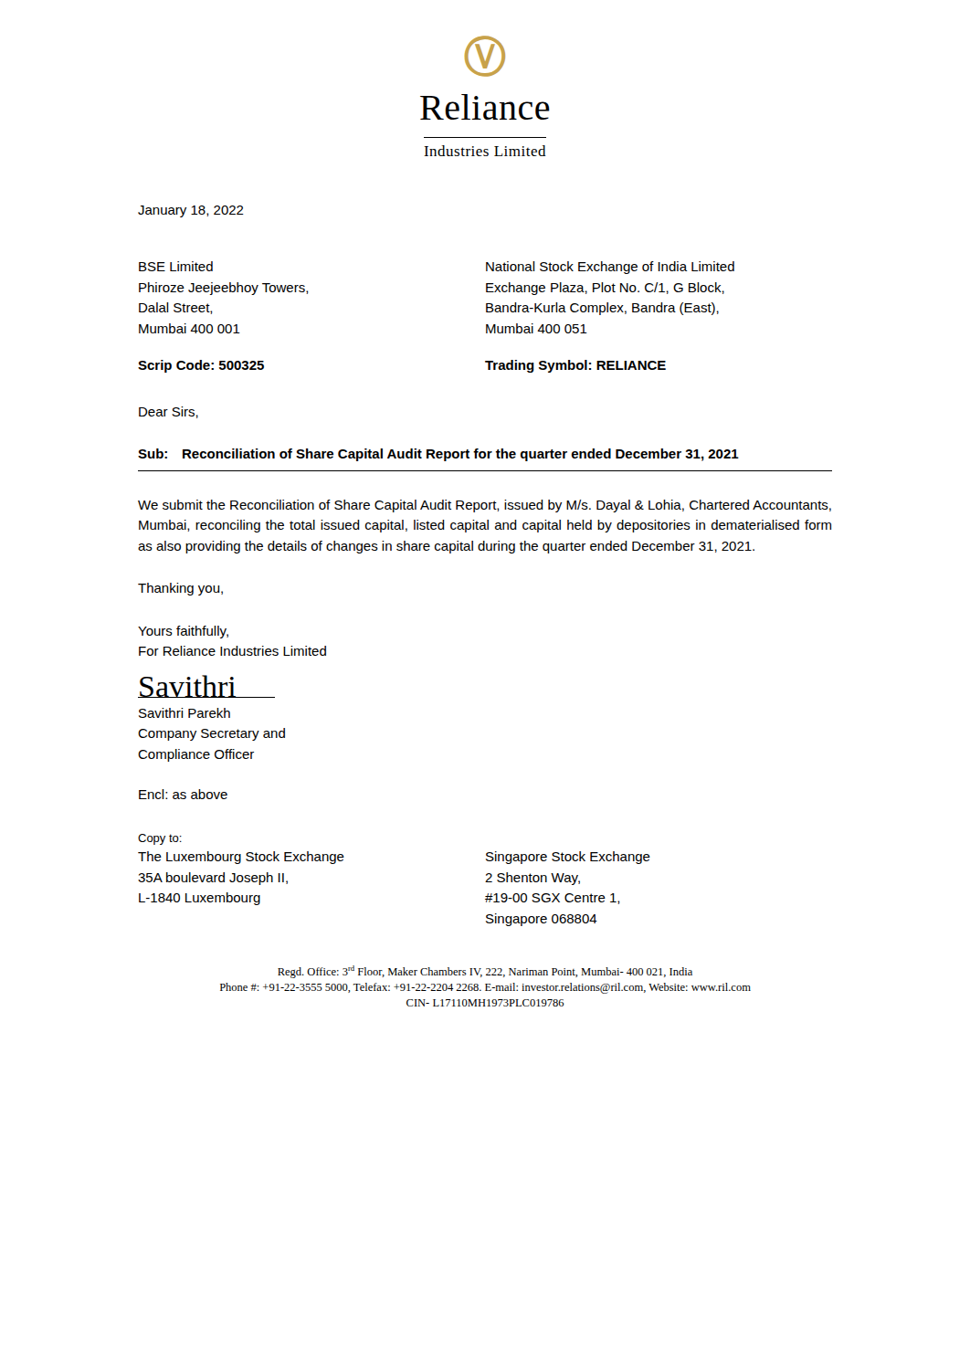Ⓥ
Reliance
Industries Limited
January 18, 2022
| BSE Limited Phiroze Jeejeebhoy Towers, Dalal Street, Mumbai 400 001 | National Stock Exchange of India Limited Exchange Plaza, Plot No. C/1, G Block, Bandra-Kurla Complex, Bandra (East), Mumbai 400 051 |
| Scrip Code: 500325 | Trading Symbol: RELIANCE |
Dear Sirs,
| Sub: | Reconciliation of Share Capital Audit Report for the quarter ended December 31, 2021 |
We submit the Reconciliation of Share Capital Audit Report, issued by M/s. Dayal & Lohia, Chartered Accountants, Mumbai, reconciling the total issued capital, listed capital and capital held by depositories in dematerialised form as also providing the details of changes in share capital during the quarter ended December 31, 2021.
Thanking you,
Yours faithfully,
For Reliance Industries Limited
Savithri
Savithri Parekh
Company Secretary and
Compliance Officer
Encl: as above
Copy to:
| The Luxembourg Stock Exchange 35A boulevard Joseph II, L-1840 Luxembourg | Singapore Stock Exchange 2 Shenton Way, #19-00 SGX Centre 1, Singapore 068804 |
Regd. Office: 3rd Floor, Maker Chambers IV, 222, Nariman Point, Mumbai- 400 021, India
Phone #: +91-22-3555 5000, Telefax: +91-22-2204 2268. E-mail: investor.relations@ril.com, Website: www.ril.com
CIN- L17110MH1973PLC019786